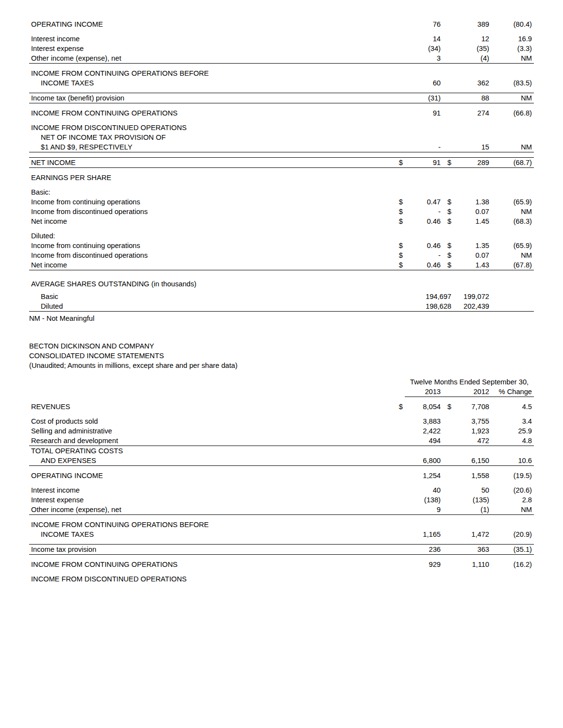| OPERATING INCOME | | 76 | | 389 | (80.4) |
| Interest income | | 14 | | 12 | 16.9 |
| Interest expense | | (34) | | (35) | (3.3) |
| Other income (expense), net | | 3 | | (4) | NM |
| INCOME FROM CONTINUING OPERATIONS BEFORE | | | | | |
| INCOME TAXES | | 60 | | 362 | (83.5) |
| Income tax (benefit) provision | | (31) | | 88 | NM |
| INCOME FROM CONTINUING OPERATIONS | | 91 | | 274 | (66.8) |
| INCOME FROM DISCONTINUED OPERATIONS | | | | | |
| NET OF INCOME TAX PROVISION OF | | | | | |
| $1 AND $9, RESPECTIVELY | | - | | 15 | NM |
| NET INCOME | $ | 91 | $ | 289 | (68.7) |
| EARNINGS PER SHARE | | | | | |
| Basic: | | | | | |
| Income from continuing operations | $ | 0.47 | $ | 1.38 | (65.9) |
| Income from discontinued operations | $ | - | $ | 0.07 | NM |
| Net income | $ | 0.46 | $ | 1.45 | (68.3) |
| Diluted: | | | | | |
| Income from continuing operations | $ | 0.46 | $ | 1.35 | (65.9) |
| Income from discontinued operations | $ | - | $ | 0.07 | NM |
| Net income | $ | 0.46 | $ | 1.43 | (67.8) |
| AVERAGE SHARES OUTSTANDING (in thousands) | | | |
| Basic | 194,697 | 199,072 | |
| Diluted | 198,628 | 202,439 | |
NM - Not Meaningful
BECTON DICKINSON AND COMPANY
CONSOLIDATED INCOME STATEMENTS
(Unaudited; Amounts in millions, except share and per share data)
| | | Twelve Months Ended September 30, |
| | | 2013 | | 2012 | % Change |
| REVENUES | $ | 8,054 | $ | 7,708 | 4.5 |
| Cost of products sold | | 3,883 | | 3,755 | 3.4 |
| Selling and administrative | | 2,422 | | 1,923 | 25.9 |
| Research and development | | 494 | | 472 | 4.8 |
| TOTAL OPERATING COSTS | | | | | |
| AND EXPENSES | | 6,800 | | 6,150 | 10.6 |
| OPERATING INCOME | | 1,254 | | 1,558 | (19.5) |
| Interest income | | 40 | | 50 | (20.6) |
| Interest expense | | (138) | | (135) | 2.8 |
| Other income (expense), net | | 9 | | (1) | NM |
| INCOME FROM CONTINUING OPERATIONS BEFORE | | | | | |
| INCOME TAXES | | 1,165 | | 1,472 | (20.9) |
| Income tax provision | | 236 | | 363 | (35.1) |
| INCOME FROM CONTINUING OPERATIONS | | 929 | | 1,110 | (16.2) |
| INCOME FROM DISCONTINUED OPERATIONS | | | | | |